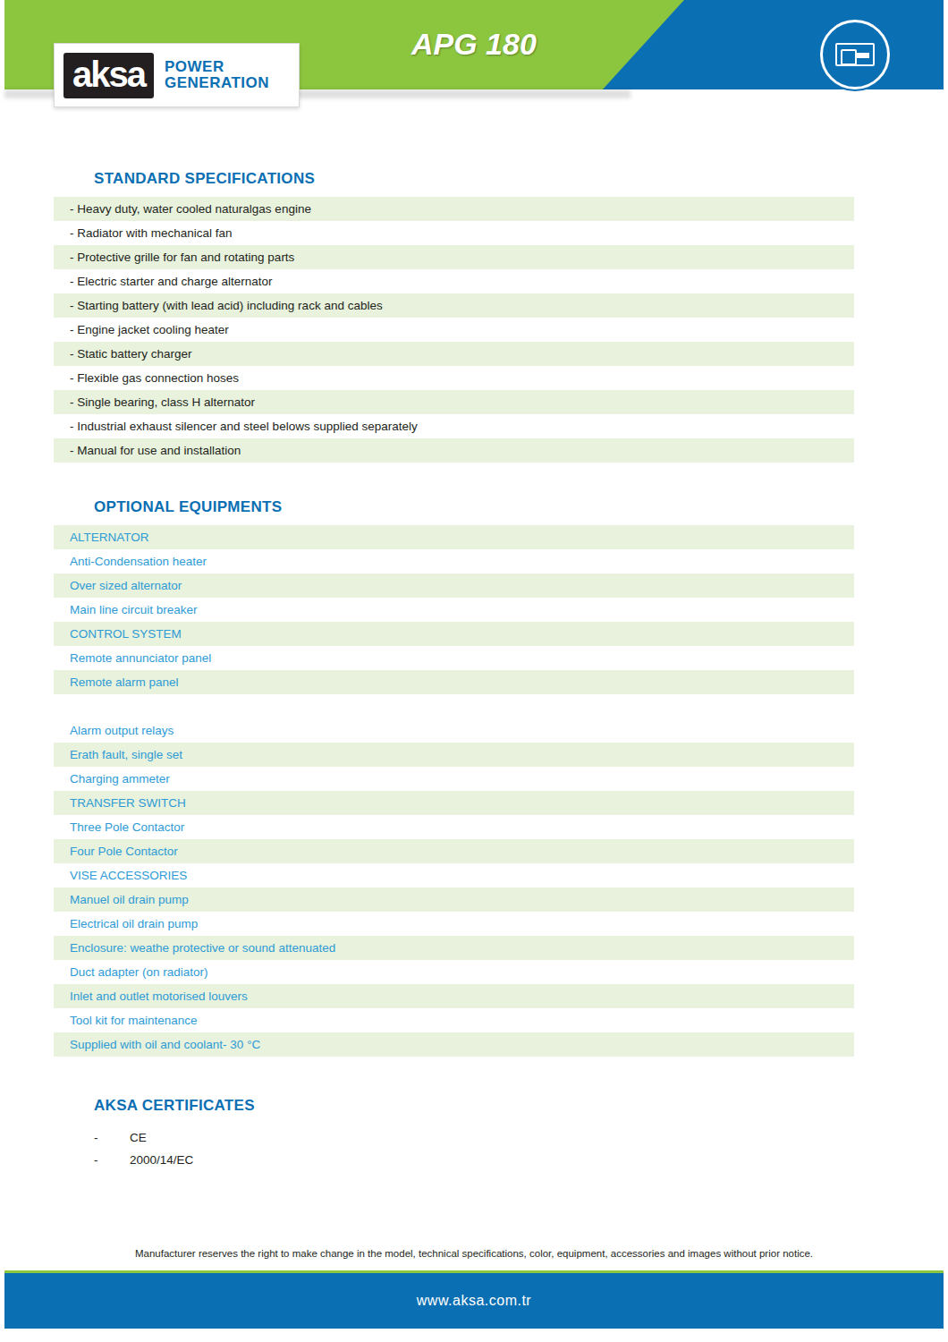APG 180
aksa POWER GENERATION
STANDARD SPECIFICATIONS
| - Heavy duty, water cooled naturalgas engine |
| - Radiator with mechanical fan |
| - Protective grille for fan and rotating parts |
| - Electric starter and charge alternator |
| - Starting battery (with lead acid) including rack and cables |
| - Engine jacket cooling heater |
| - Static battery charger |
| - Flexible gas connection hoses |
| - Single bearing, class H alternator |
| - Industrial exhaust silencer and steel belows supplied separately |
| - Manual for use and installation |
OPTIONAL EQUIPMENTS
| ALTERNATOR |
| Anti-Condensation heater |
| Over sized alternator |
| Main line circuit breaker |
| CONTROL SYSTEM |
| Remote annunciator panel |
| Remote alarm panel |
| Alarm output relays |
| Erath fault, single set |
| Charging ammeter |
| TRANSFER SWITCH |
| Three Pole Contactor |
| Four Pole Contactor |
| VISE ACCESSORIES |
| Manuel oil drain pump |
| Electrical oil drain pump |
| Enclosure: weathe protective or sound attenuated |
| Duct adapter (on radiator) |
| Inlet and outlet motorised louvers |
| Tool kit for maintenance |
| Supplied with oil and coolant- 30 °C |
AKSA CERTIFICATES
CE
2000/14/EC
Manufacturer reserves the right to make change in the model, technical specifications, color, equipment, accessories and images without prior notice.
www.aksa.com.tr